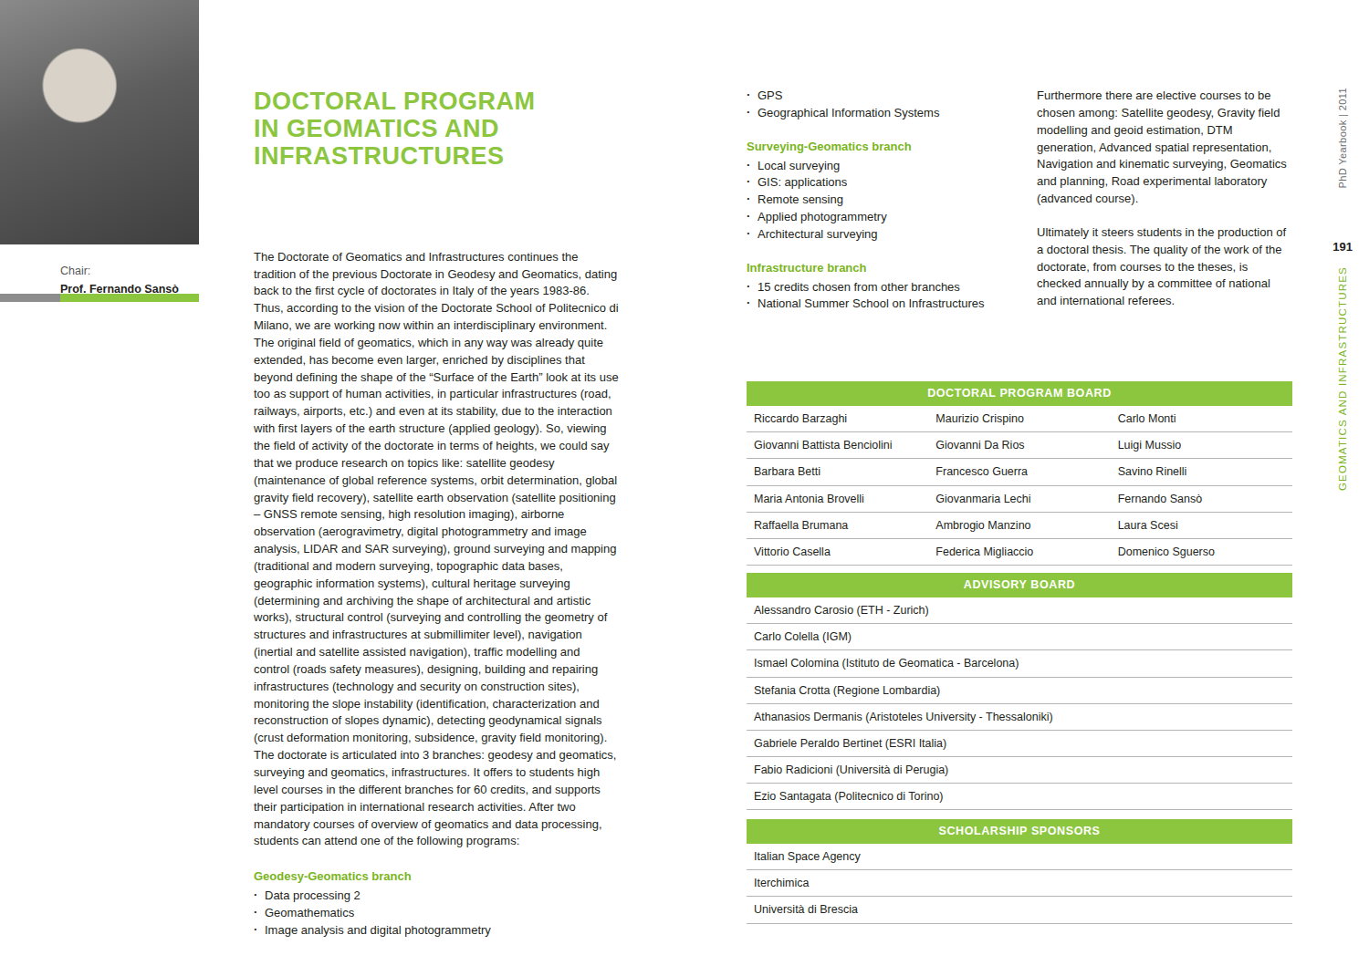Chair:
Prof. Fernando Sansò
Doctoral Program
in Geomatics and
Infrastructures
The Doctorate of Geomatics and Infrastructures continues the tradition of the previous Doctorate in Geodesy and Geomatics, dating back to the first cycle of doctorates in Italy of the years 1983-86. Thus, according to the vision of the Doctorate School of Politecnico di Milano, we are working now within an interdisciplinary environment.
The original field of geomatics, which in any way was already quite extended, has become even larger, enriched by disciplines that beyond defining the shape of the “Surface of the Earth” look at its use too as support of human activities, in particular infrastructures (road, railways, airports, etc.) and even at its stability, due to the interaction with first layers of the earth structure (applied geology). So, viewing the field of activity of the doctorate in terms of heights, we could say that we produce research on topics like: satellite geodesy (maintenance of global reference systems, orbit determination, global gravity field recovery), satellite earth observation (satellite positioning – GNSS remote sensing, high resolution imaging), airborne observation (aerogravimetry, digital photogrammetry and image analysis, LIDAR and SAR surveying), ground surveying and mapping (traditional and modern surveying, topographic data bases, geographic information systems), cultural heritage surveying (determining and archiving the shape of architectural and artistic works), structural control (surveying and controlling the geometry of structures and infrastructures at submillimiter level), navigation (inertial and satellite assisted navigation), traffic modelling and control (roads safety measures), designing, building and repairing infrastructures (technology and security on construction sites), monitoring the slope instability (identification, characterization and reconstruction of slopes dynamic), detecting geodynamical signals (crust deformation monitoring, subsidence, gravity field monitoring).
The doctorate is articulated into 3 branches: geodesy and geomatics, surveying and geomatics, infrastructures. It offers to students high level courses in the different branches for 60 credits, and supports their participation in international research activities. After two mandatory courses of overview of geomatics and data processing, students can attend one of the following programs:
Geodesy-Geomatics branch
Data processing 2
Geomathematics
Image analysis and digital photogrammetry
GPS
Geographical Information Systems
Surveying-Geomatics branch
Local surveying
GIS: applications
Remote sensing
Applied photogrammetry
Architectural surveying
Infrastructure branch
15 credits chosen from other branches
National Summer School on Infrastructures
Furthermore there are elective courses to be chosen among: Satellite geodesy, Gravity field modelling and geoid estimation, DTM generation, Advanced spatial representation, Navigation and kinematic surveying, Geomatics and planning, Road experimental laboratory (advanced course).
Ultimately it steers students in the production of a doctoral thesis. The quality of the work of the doctorate, from courses to the theses, is checked annually by a committee of national and international referees.
Doctoral Program Board
| Riccardo Barzaghi | Maurizio Crispino | Carlo Monti |
| Giovanni Battista Benciolini | Giovanni Da Rios | Luigi Mussio |
| Barbara Betti | Francesco Guerra | Savino Rinelli |
| Maria Antonia Brovelli | Giovanmaria Lechi | Fernando Sansò |
| Raffaella Brumana | Ambrogio Manzino | Laura Scesi |
| Vittorio Casella | Federica Migliaccio | Domenico Sguerso |
Advisory Board
| Alessandro Carosio (ETH - Zurich) |
| Carlo Colella (IGM) |
| Ismael Colomina (Istituto de Geomatica - Barcelona) |
| Stefania Crotta (Regione Lombardia) |
| Athanasios Dermanis (Aristoteles University - Thessaloniki) |
| Gabriele Peraldo Bertinet (ESRI Italia) |
| Fabio Radicioni (Università di Perugia) |
| Ezio Santagata (Politecnico di Torino) |
Scholarship Sponsors
| Italian Space Agency |
| Iterchimica |
| Università di Brescia |
PhD Yearbook | 2011
191
Geomatics and Infrastructures